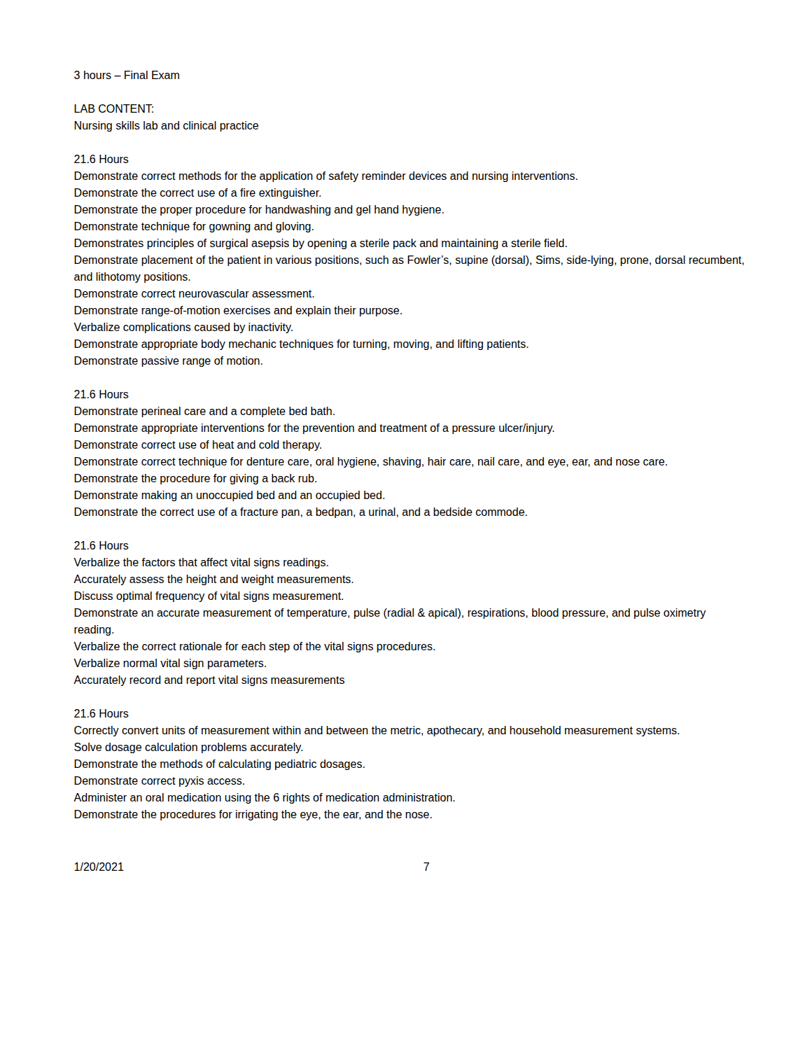3 hours – Final Exam
LAB CONTENT:
Nursing skills lab and clinical practice
21.6 Hours
Demonstrate correct methods for the application of safety reminder devices and nursing interventions.
Demonstrate the correct use of a fire extinguisher.
Demonstrate the proper procedure for handwashing and gel hand hygiene.
Demonstrate technique for gowning and gloving.
Demonstrates principles of surgical asepsis by opening a sterile pack and maintaining a sterile field.
Demonstrate placement of the patient in various positions, such as Fowler’s, supine (dorsal), Sims, side-lying, prone, dorsal recumbent, and lithotomy positions.
Demonstrate correct neurovascular assessment.
Demonstrate range-of-motion exercises and explain their purpose.
Verbalize complications caused by inactivity.
Demonstrate appropriate body mechanic techniques for turning, moving, and lifting patients.
Demonstrate passive range of motion.
21.6 Hours
Demonstrate perineal care and a complete bed bath.
Demonstrate appropriate interventions for the prevention and treatment of a pressure ulcer/injury.
Demonstrate correct use of heat and cold therapy.
Demonstrate correct technique for denture care, oral hygiene, shaving, hair care, nail care, and eye, ear, and nose care.
Demonstrate the procedure for giving a back rub.
Demonstrate making an unoccupied bed and an occupied bed.
Demonstrate the correct use of a fracture pan, a bedpan, a urinal, and a bedside commode.
21.6 Hours
Verbalize the factors that affect vital signs readings.
Accurately assess the height and weight measurements.
Discuss optimal frequency of vital signs measurement.
Demonstrate an accurate measurement of temperature, pulse (radial & apical), respirations, blood pressure, and pulse oximetry reading.
Verbalize the correct rationale for each step of the vital signs procedures.
Verbalize normal vital sign parameters.
Accurately record and report vital signs measurements
21.6 Hours
Correctly convert units of measurement within and between the metric, apothecary, and household measurement systems.
Solve dosage calculation problems accurately.
Demonstrate the methods of calculating pediatric dosages.
Demonstrate correct pyxis access.
Administer an oral medication using the 6 rights of medication administration.
Demonstrate the procedures for irrigating the eye, the ear, and the nose.
1/20/2021 7